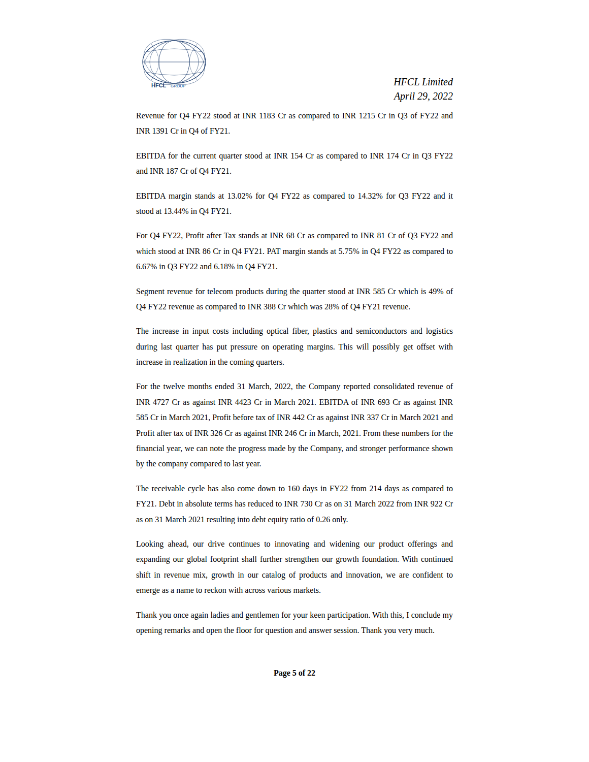HFCL GROUP
HFCL Limited
April 29, 2022
Revenue for Q4 FY22 stood at INR 1183 Cr as compared to INR 1215 Cr in Q3 of FY22 and INR 1391 Cr in Q4 of FY21.
EBITDA for the current quarter stood at INR 154 Cr as compared to INR 174 Cr in Q3 FY22 and INR 187 Cr of Q4 FY21.
EBITDA margin stands at 13.02% for Q4 FY22 as compared to 14.32% for Q3 FY22 and it stood at 13.44% in Q4 FY21.
For Q4 FY22, Profit after Tax stands at INR 68 Cr as compared to INR 81 Cr of Q3 FY22 and which stood at INR 86 Cr in Q4 FY21. PAT margin stands at 5.75% in Q4 FY22 as compared to 6.67% in Q3 FY22 and 6.18% in Q4 FY21.
Segment revenue for telecom products during the quarter stood at INR 585 Cr which is 49% of Q4 FY22 revenue as compared to INR 388 Cr which was 28% of Q4 FY21 revenue.
The increase in input costs including optical fiber, plastics and semiconductors and logistics during last quarter has put pressure on operating margins. This will possibly get offset with increase in realization in the coming quarters.
For the twelve months ended 31 March, 2022, the Company reported consolidated revenue of INR 4727 Cr as against INR 4423 Cr in March 2021. EBITDA of INR 693 Cr as against INR 585 Cr in March 2021, Profit before tax of INR 442 Cr as against INR 337 Cr in March 2021 and Profit after tax of INR 326 Cr as against INR 246 Cr in March, 2021. From these numbers for the financial year, we can note the progress made by the Company, and stronger performance shown by the company compared to last year.
The receivable cycle has also come down to 160 days in FY22 from 214 days as compared to FY21. Debt in absolute terms has reduced to INR 730 Cr as on 31 March 2022 from INR 922 Cr as on 31 March 2021 resulting into debt equity ratio of 0.26 only.
Looking ahead, our drive continues to innovating and widening our product offerings and expanding our global footprint shall further strengthen our growth foundation. With continued shift in revenue mix, growth in our catalog of products and innovation, we are confident to emerge as a name to reckon with across various markets.
Thank you once again ladies and gentlemen for your keen participation. With this, I conclude my opening remarks and open the floor for question and answer session. Thank you very much.
Page 5 of 22